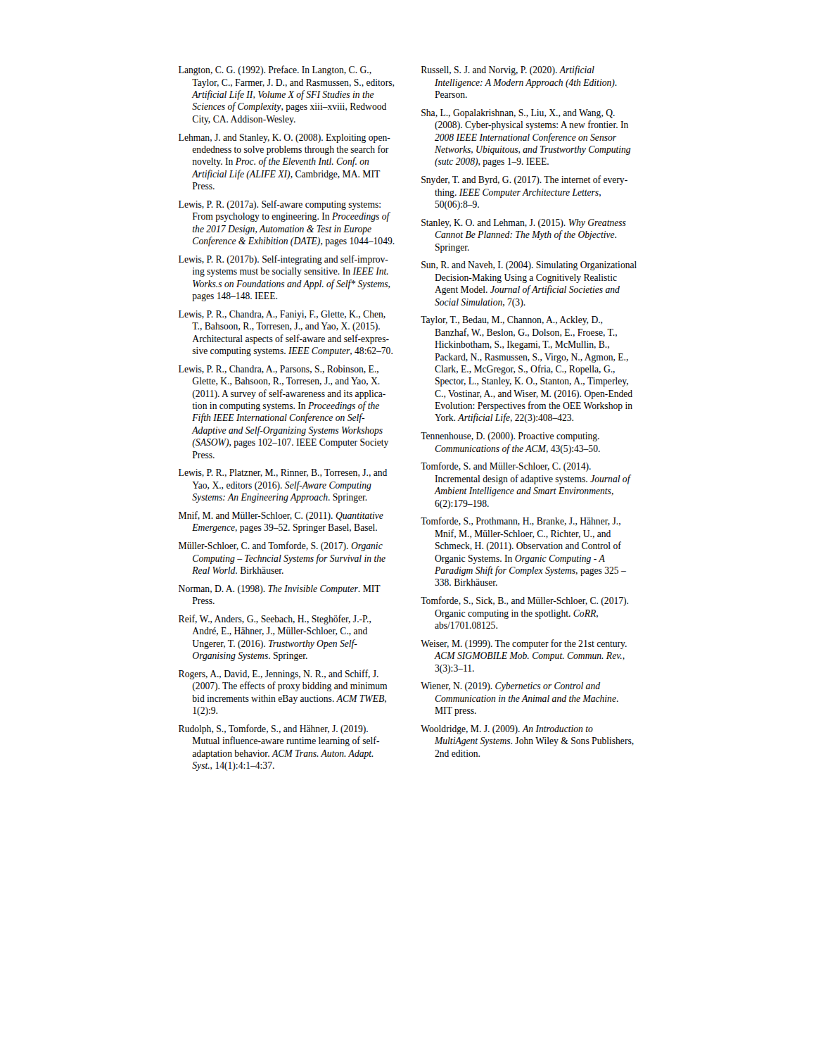Langton, C. G. (1992). Preface. In Langton, C. G., Taylor, C., Farmer, J. D., and Rasmussen, S., editors, Artificial Life II, Volume X of SFI Studies in the Sciences of Complexity, pages xiii–xviii, Redwood City, CA. Addison-Wesley.
Lehman, J. and Stanley, K. O. (2008). Exploiting open-endedness to solve problems through the search for novelty. In Proc. of the Eleventh Intl. Conf. on Artificial Life (ALIFE XI), Cambridge, MA. MIT Press.
Lewis, P. R. (2017a). Self-aware computing systems: From psychology to engineering. In Proceedings of the 2017 Design, Automation & Test in Europe Conference & Exhibition (DATE), pages 1044–1049.
Lewis, P. R. (2017b). Self-integrating and self-improving systems must be socially sensitive. In IEEE Int. Works.s on Foundations and Appl. of Self* Systems, pages 148–148. IEEE.
Lewis, P. R., Chandra, A., Faniyi, F., Glette, K., Chen, T., Bahsoon, R., Torresen, J., and Yao, X. (2015). Architectural aspects of self-aware and self-expressive computing systems. IEEE Computer, 48:62–70.
Lewis, P. R., Chandra, A., Parsons, S., Robinson, E., Glette, K., Bahsoon, R., Torresen, J., and Yao, X. (2011). A survey of self-awareness and its application in computing systems. In Proceedings of the Fifth IEEE International Conference on Self-Adaptive and Self-Organizing Systems Workshops (SASOW), pages 102–107. IEEE Computer Society Press.
Lewis, P. R., Platzner, M., Rinner, B., Torresen, J., and Yao, X., editors (2016). Self-Aware Computing Systems: An Engineering Approach. Springer.
Mnif, M. and Müller-Schloer, C. (2011). Quantitative Emergence, pages 39–52. Springer Basel, Basel.
Müller-Schloer, C. and Tomforde, S. (2017). Organic Computing – Techncial Systems for Survival in the Real World. Birkhäuser.
Norman, D. A. (1998). The Invisible Computer. MIT Press.
Reif, W., Anders, G., Seebach, H., Steghöfer, J.-P., André, E., Hähner, J., Müller-Schloer, C., and Ungerer, T. (2016). Trustworthy Open Self-Organising Systems. Springer.
Rogers, A., David, E., Jennings, N. R., and Schiff, J. (2007). The effects of proxy bidding and minimum bid increments within eBay auctions. ACM TWEB, 1(2):9.
Rudolph, S., Tomforde, S., and Hähner, J. (2019). Mutual influence-aware runtime learning of self-adaptation behavior. ACM Trans. Auton. Adapt. Syst., 14(1):4:1–4:37.
Russell, S. J. and Norvig, P. (2020). Artificial Intelligence: A Modern Approach (4th Edition). Pearson.
Sha, L., Gopalakrishnan, S., Liu, X., and Wang, Q. (2008). Cyber-physical systems: A new frontier. In 2008 IEEE International Conference on Sensor Networks, Ubiquitous, and Trustworthy Computing (sutc 2008), pages 1–9. IEEE.
Snyder, T. and Byrd, G. (2017). The internet of everything. IEEE Computer Architecture Letters, 50(06):8–9.
Stanley, K. O. and Lehman, J. (2015). Why Greatness Cannot Be Planned: The Myth of the Objective. Springer.
Sun, R. and Naveh, I. (2004). Simulating Organizational Decision-Making Using a Cognitively Realistic Agent Model. Journal of Artificial Societies and Social Simulation, 7(3).
Taylor, T., Bedau, M., Channon, A., Ackley, D., Banzhaf, W., Beslon, G., Dolson, E., Froese, T., Hickinbotham, S., Ikegami, T., McMullin, B., Packard, N., Rasmussen, S., Virgo, N., Agmon, E., Clark, E., McGregor, S., Ofria, C., Ropella, G., Spector, L., Stanley, K. O., Stanton, A., Timperley, C., Vostinar, A., and Wiser, M. (2016). Open-Ended Evolution: Perspectives from the OEE Workshop in York. Artificial Life, 22(3):408–423.
Tennenhouse, D. (2000). Proactive computing. Communications of the ACM, 43(5):43–50.
Tomforde, S. and Müller-Schloer, C. (2014). Incremental design of adaptive systems. Journal of Ambient Intelligence and Smart Environments, 6(2):179–198.
Tomforde, S., Prothmann, H., Branke, J., Hähner, J., Mnif, M., Müller-Schloer, C., Richter, U., and Schmeck, H. (2011). Observation and Control of Organic Systems. In Organic Computing - A Paradigm Shift for Complex Systems, pages 325 – 338. Birkhäuser.
Tomforde, S., Sick, B., and Müller-Schloer, C. (2017). Organic computing in the spotlight. CoRR, abs/1701.08125.
Weiser, M. (1999). The computer for the 21st century. ACM SIGMOBILE Mob. Comput. Commun. Rev., 3(3):3–11.
Wiener, N. (2019). Cybernetics or Control and Communication in the Animal and the Machine. MIT press.
Wooldridge, M. J. (2009). An Introduction to MultiAgent Systems. John Wiley & Sons Publishers, 2nd edition.